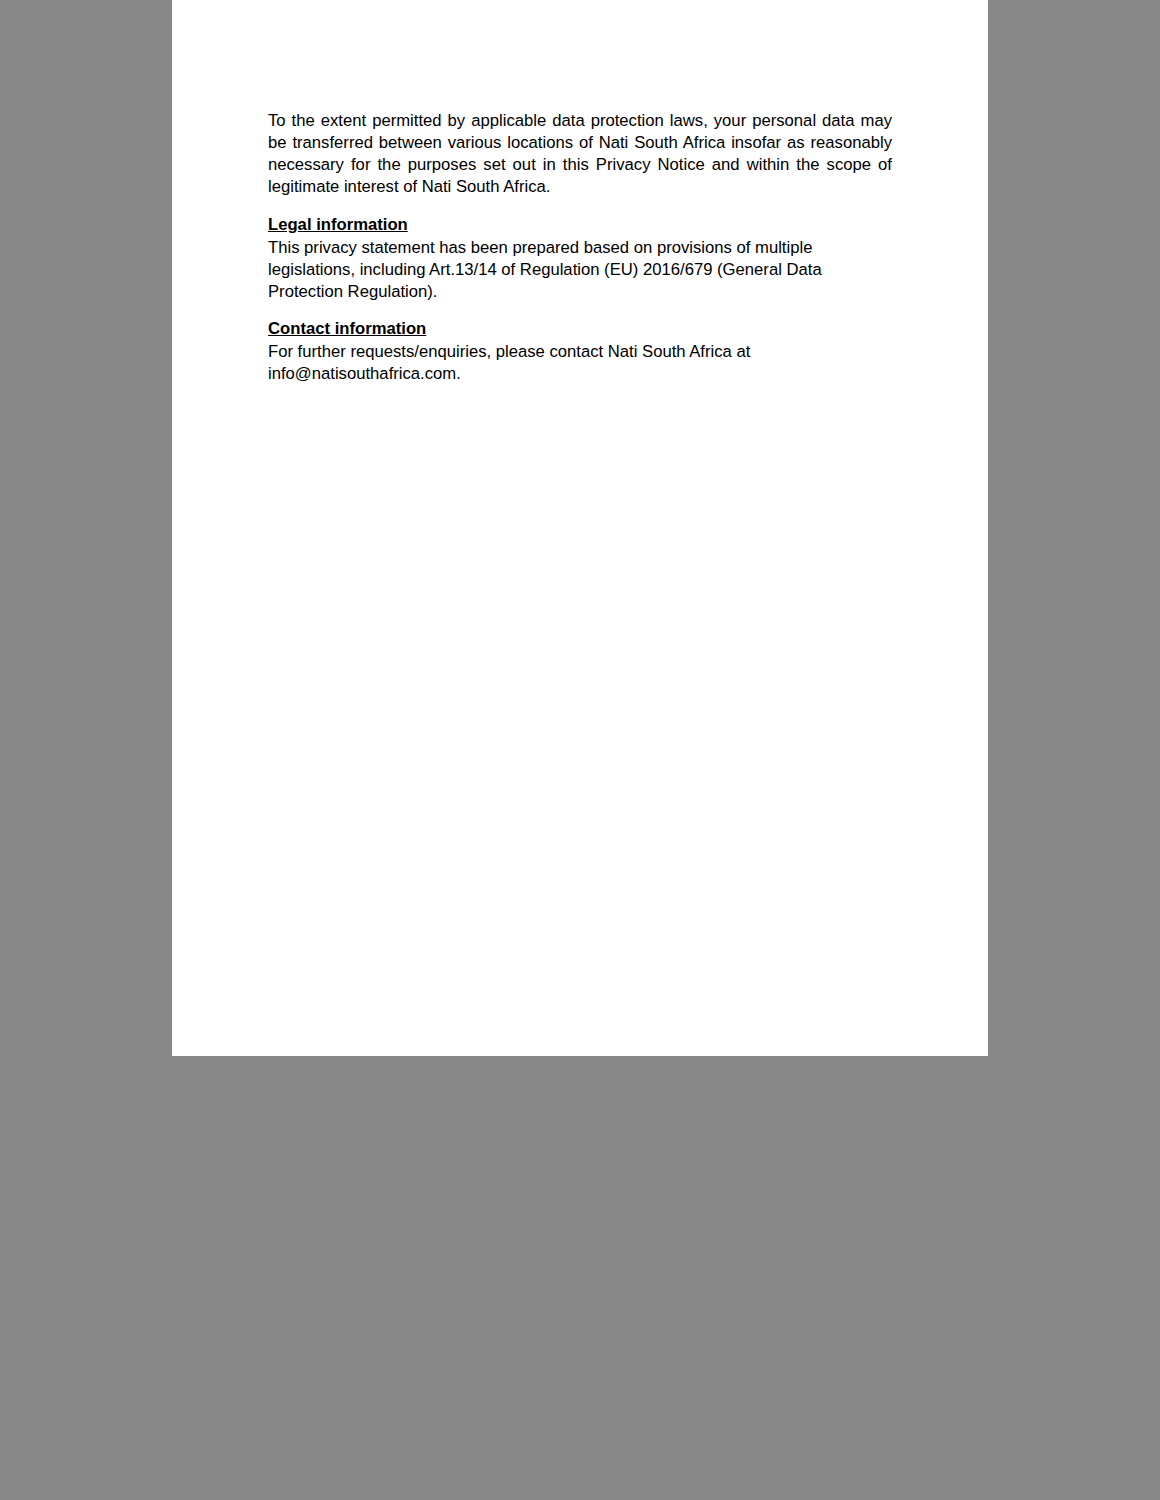To the extent permitted by applicable data protection laws, your personal data may be transferred between various locations of Nati South Africa insofar as reasonably necessary for the purposes set out in this Privacy Notice and within the scope of legitimate interest of Nati South Africa.
Legal information
This privacy statement has been prepared based on provisions of multiple legislations, including Art.13/14 of Regulation (EU) 2016/679 (General Data Protection Regulation).
Contact information
For further requests/enquiries, please contact Nati South Africa at info@natisouthafrica.com.